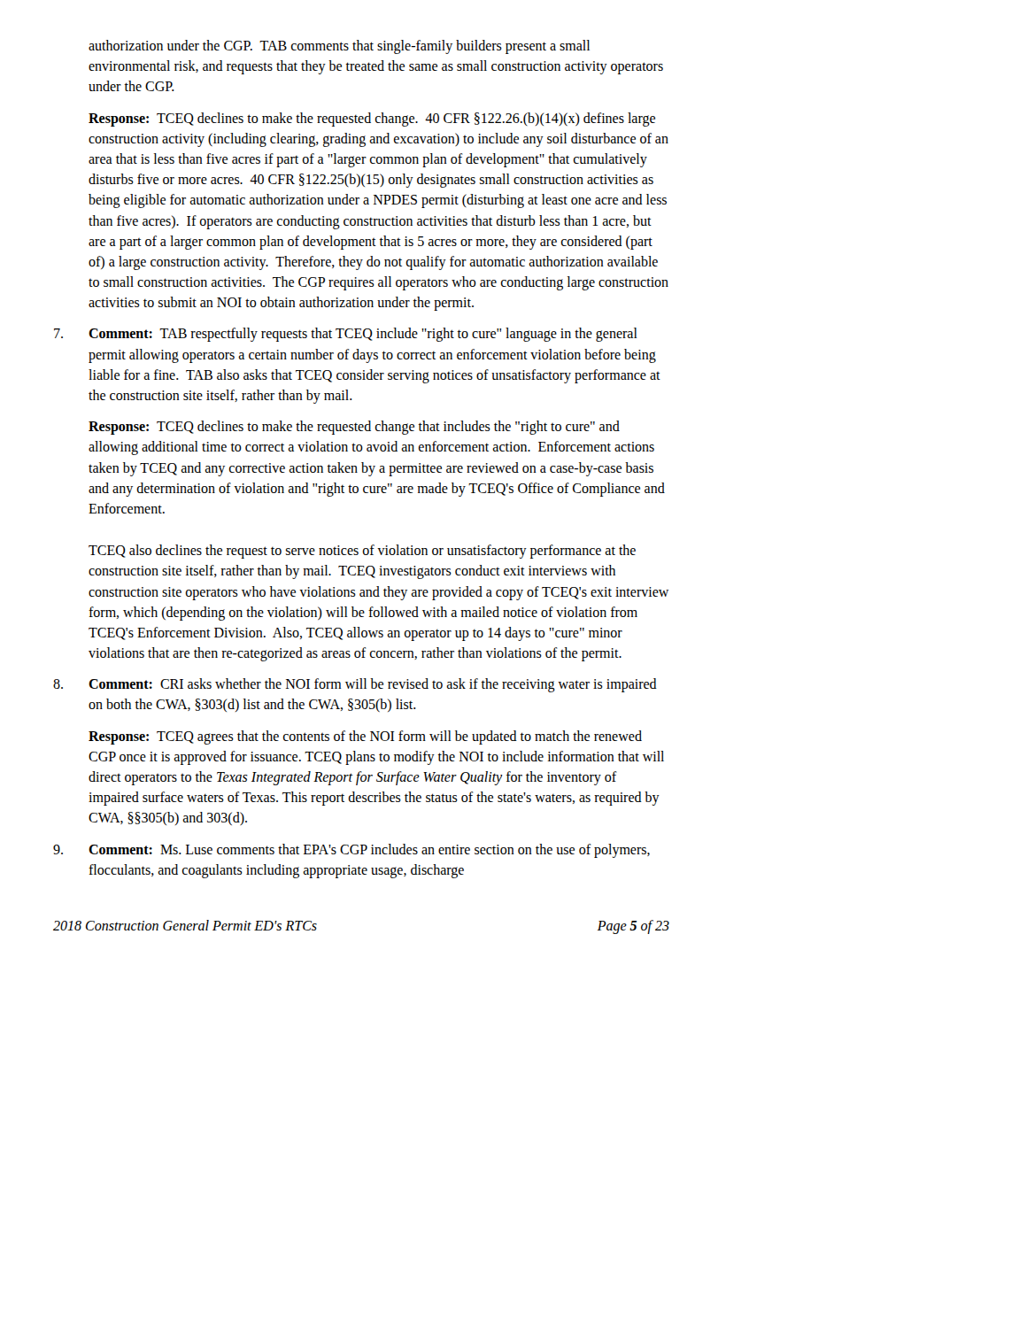authorization under the CGP. TAB comments that single-family builders present a small environmental risk, and requests that they be treated the same as small construction activity operators under the CGP.
Response: TCEQ declines to make the requested change. 40 CFR §122.26.(b)(14)(x) defines large construction activity (including clearing, grading and excavation) to include any soil disturbance of an area that is less than five acres if part of a "larger common plan of development" that cumulatively disturbs five or more acres. 40 CFR §122.25(b)(15) only designates small construction activities as being eligible for automatic authorization under a NPDES permit (disturbing at least one acre and less than five acres). If operators are conducting construction activities that disturb less than 1 acre, but are a part of a larger common plan of development that is 5 acres or more, they are considered (part of) a large construction activity. Therefore, they do not qualify for automatic authorization available to small construction activities. The CGP requires all operators who are conducting large construction activities to submit an NOI to obtain authorization under the permit.
7.
Comment: TAB respectfully requests that TCEQ include "right to cure" language in the general permit allowing operators a certain number of days to correct an enforcement violation before being liable for a fine. TAB also asks that TCEQ consider serving notices of unsatisfactory performance at the construction site itself, rather than by mail.
Response: TCEQ declines to make the requested change that includes the "right to cure" and allowing additional time to correct a violation to avoid an enforcement action. Enforcement actions taken by TCEQ and any corrective action taken by a permittee are reviewed on a case-by-case basis and any determination of violation and "right to cure" are made by TCEQ's Office of Compliance and Enforcement.
TCEQ also declines the request to serve notices of violation or unsatisfactory performance at the construction site itself, rather than by mail. TCEQ investigators conduct exit interviews with construction site operators who have violations and they are provided a copy of TCEQ's exit interview form, which (depending on the violation) will be followed with a mailed notice of violation from TCEQ's Enforcement Division. Also, TCEQ allows an operator up to 14 days to "cure" minor violations that are then re-categorized as areas of concern, rather than violations of the permit.
8.
Comment: CRI asks whether the NOI form will be revised to ask if the receiving water is impaired on both the CWA, §303(d) list and the CWA, §305(b) list.
Response: TCEQ agrees that the contents of the NOI form will be updated to match the renewed CGP once it is approved for issuance. TCEQ plans to modify the NOI to include information that will direct operators to the Texas Integrated Report for Surface Water Quality for the inventory of impaired surface waters of Texas. This report describes the status of the state's waters, as required by CWA, §§305(b) and 303(d).
9.
Comment: Ms. Luse comments that EPA's CGP includes an entire section on the use of polymers, flocculants, and coagulants including appropriate usage, discharge
2018 Construction General Permit ED's RTCs
Page 5 of 23